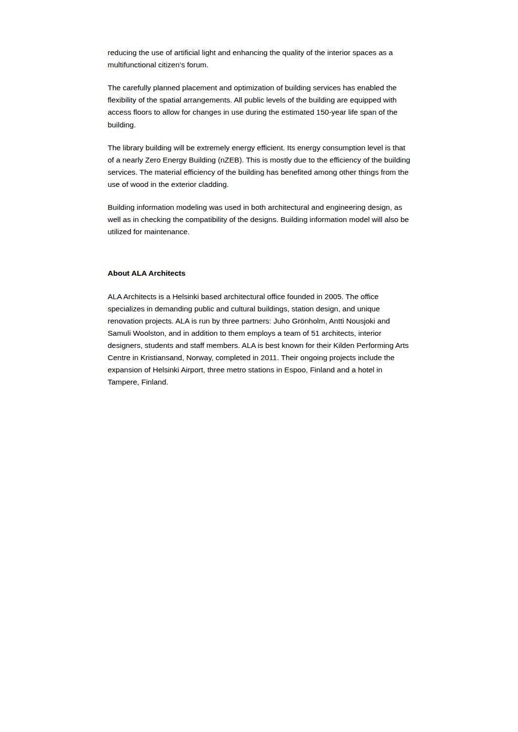reducing the use of artificial light and enhancing the quality of the interior spaces as a multifunctional citizen’s forum.
The carefully planned placement and optimization of building services has enabled the flexibility of the spatial arrangements. All public levels of the building are equipped with access floors to allow for changes in use during the estimated 150-year life span of the building.
The library building will be extremely energy efficient. Its energy consumption level is that of a nearly Zero Energy Building (nZEB). This is mostly due to the efficiency of the building services. The material efficiency of the building has benefited among other things from the use of wood in the exterior cladding.
Building information modeling was used in both architectural and engineering design, as well as in checking the compatibility of the designs. Building information model will also be utilized for maintenance.
About ALA Architects
ALA Architects is a Helsinki based architectural office founded in 2005. The office specializes in demanding public and cultural buildings, station design, and unique renovation projects. ALA is run by three partners: Juho Grönholm, Antti Nousjoki and Samuli Woolston, and in addition to them employs a team of 51 architects, interior designers, students and staff members. ALA is best known for their Kilden Performing Arts Centre in Kristiansand, Norway, completed in 2011. Their ongoing projects include the expansion of Helsinki Airport, three metro stations in Espoo, Finland and a hotel in Tampere, Finland.